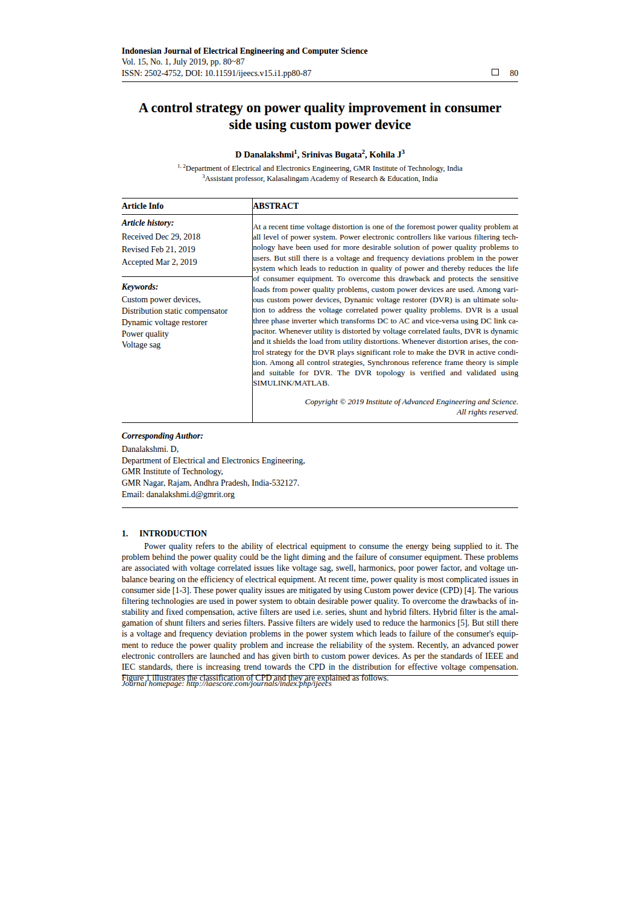Indonesian Journal of Electrical Engineering and Computer Science
Vol. 15, No. 1, July 2019, pp. 80~87
ISSN: 2502-4752, DOI: 10.11591/ijeecs.v15.i1.pp80-87
80
A control strategy on power quality improvement in consumer
side using custom power device
D Danalakshmi1, Srinivas Bugata2, Kohila J3
1, 2Department of Electrical and Electronics Engineering, GMR Institute of Technology, India
3Assistant professor, Kalasalingam Academy of Research & Education, India
| Article Info | ABSTRACT |
| Article history: Received Dec 29, 2018 Revised Feb 21, 2019 Accepted Mar 2, 2019 Keywords: Custom power devices, Distribution static compensator Dynamic voltage restorer Power quality Voltage sag | At a recent time voltage distortion is one of the foremost power quality problem at all level of power system. Power electronic controllers like various filtering technology have been used for more desirable solution of power quality problems to users. But still there is a voltage and frequency deviations problem in the power system which leads to reduction in quality of power and thereby reduces the life of consumer equipment. To overcome this drawback and protects the sensitive loads from power quality problems, custom power devices are used. Among various custom power devices, Dynamic voltage restorer (DVR) is an ultimate solution to address the voltage correlated power quality problems. DVR is a usual three phase inverter which transforms DC to AC and vice-versa using DC link capacitor. Whenever utility is distorted by voltage correlated faults, DVR is dynamic and it shields the load from utility distortions. Whenever distortion arises, the control strategy for the DVR plays significant role to make the DVR in active condition. Among all control strategies, Synchronous reference frame theory is simple and suitable for DVR. The DVR topology is verified and validated using SIMULINK/MATLAB. Copyright © 2019 Institute of Advanced Engineering and Science. All rights reserved. |
Corresponding Author:
Danalakshmi. D,
Department of Electrical and Electronics Engineering,
GMR Institute of Technology,
GMR Nagar, Rajam, Andhra Pradesh, India-532127.
Email: danalakshmi.d@gmrit.org
1. INTRODUCTION
Power quality refers to the ability of electrical equipment to consume the energy being supplied to it. The problem behind the power quality could be the light diming and the failure of consumer equipment. These problems are associated with voltage correlated issues like voltage sag, swell, harmonics, poor power factor, and voltage unbalance bearing on the efficiency of electrical equipment. At recent time, power quality is most complicated issues in consumer side [1-3]. These power quality issues are mitigated by using Custom power device (CPD) [4]. The various filtering technologies are used in power system to obtain desirable power quality. To overcome the drawbacks of instability and fixed compensation, active filters are used i.e. series, shunt and hybrid filters. Hybrid filter is the amalgamation of shunt filters and series filters. Passive filters are widely used to reduce the harmonics [5]. But still there is a voltage and frequency deviation problems in the power system which leads to failure of the consumer's equipment to reduce the power quality problem and increase the reliability of the system. Recently, an advanced power electronic controllers are launched and has given birth to custom power devices. As per the standards of IEEE and IEC standards, there is increasing trend towards the CPD in the distribution for effective voltage compensation. Figure 1 illustrates the classification of CPD and they are explained as follows.
Journal homepage: http://iaescore.com/journals/index.php/ijeecs